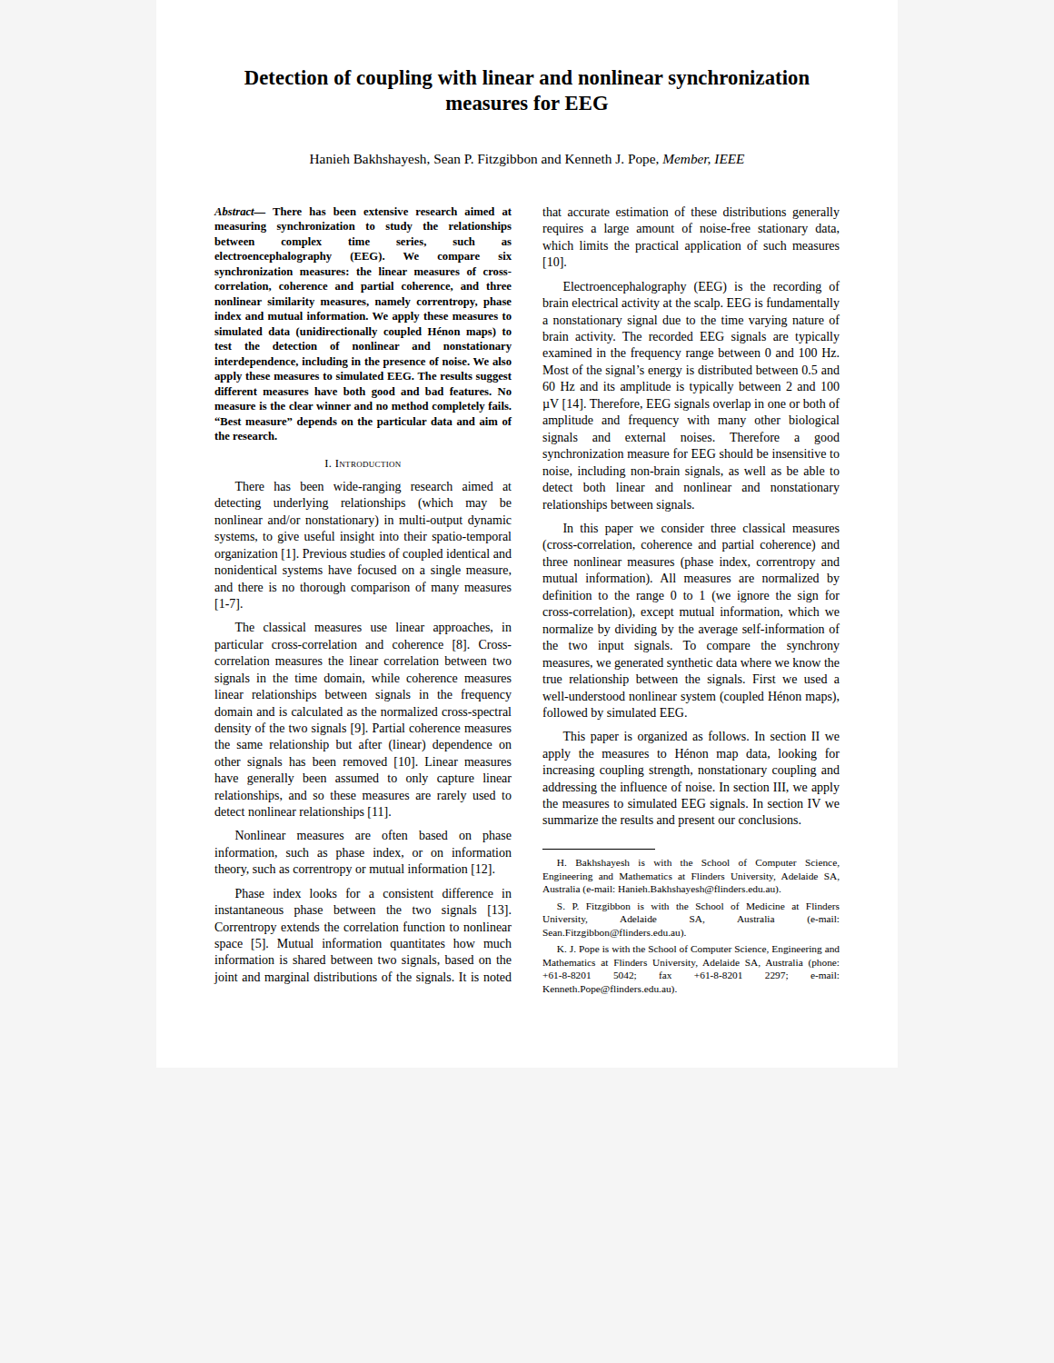Detection of coupling with linear and nonlinear synchronization
measures for EEG
Hanieh Bakhshayesh, Sean P. Fitzgibbon and Kenneth J. Pope, Member, IEEE
Abstract— There has been extensive research aimed at measuring synchronization to study the relationships between complex time series, such as electroencephalography (EEG). We compare six synchronization measures: the linear measures of cross-correlation, coherence and partial coherence, and three nonlinear similarity measures, namely correntropy, phase index and mutual information. We apply these measures to simulated data (unidirectionally coupled Hénon maps) to test the detection of nonlinear and nonstationary interdependence, including in the presence of noise. We also apply these measures to simulated EEG. The results suggest different measures have both good and bad features. No measure is the clear winner and no method completely fails. “Best measure” depends on the particular data and aim of the research.
I. Introduction
There has been wide-ranging research aimed at detecting underlying relationships (which may be nonlinear and/or nonstationary) in multi-output dynamic systems, to give useful insight into their spatio-temporal organization [1]. Previous studies of coupled identical and nonidentical systems have focused on a single measure, and there is no thorough comparison of many measures [1-7].
The classical measures use linear approaches, in particular cross-correlation and coherence [8]. Cross-correlation measures the linear correlation between two signals in the time domain, while coherence measures linear relationships between signals in the frequency domain and is calculated as the normalized cross-spectral density of the two signals [9]. Partial coherence measures the same relationship but after (linear) dependence on other signals has been removed [10]. Linear measures have generally been assumed to only capture linear relationships, and so these measures are rarely used to detect nonlinear relationships [11].
Nonlinear measures are often based on phase information, such as phase index, or on information theory, such as correntropy or mutual information [12].
Phase index looks for a consistent difference in instantaneous phase between the two signals [13]. Correntropy extends the correlation function to nonlinear space [5]. Mutual information quantitates how much information is shared between two signals, based on the joint and marginal distributions of the signals. It is noted that accurate estimation of these distributions generally requires a large amount of noise-free stationary data, which limits the practical application of such measures [10].
Electroencephalography (EEG) is the recording of brain electrical activity at the scalp. EEG is fundamentally a nonstationary signal due to the time varying nature of brain activity. The recorded EEG signals are typically examined in the frequency range between 0 and 100 Hz. Most of the signal’s energy is distributed between 0.5 and 60 Hz and its amplitude is typically between 2 and 100 µV [14]. Therefore, EEG signals overlap in one or both of amplitude and frequency with many other biological signals and external noises. Therefore a good synchronization measure for EEG should be insensitive to noise, including non-brain signals, as well as be able to detect both linear and nonlinear and nonstationary relationships between signals.
In this paper we consider three classical measures (cross-correlation, coherence and partial coherence) and three nonlinear measures (phase index, correntropy and mutual information). All measures are normalized by definition to the range 0 to 1 (we ignore the sign for cross-correlation), except mutual information, which we normalize by dividing by the average self-information of the two input signals. To compare the synchrony measures, we generated synthetic data where we know the true relationship between the signals. First we used a well-understood nonlinear system (coupled Hénon maps), followed by simulated EEG.
This paper is organized as follows. In section II we apply the measures to Hénon map data, looking for increasing coupling strength, nonstationary coupling and addressing the influence of noise. In section III, we apply the measures to simulated EEG signals. In section IV we summarize the results and present our conclusions.
H. Bakhshayesh is with the School of Computer Science, Engineering and Mathematics at Flinders University, Adelaide SA, Australia (e-mail: Hanieh.Bakhshayesh@flinders.edu.au).
S. P. Fitzgibbon is with the School of Medicine at Flinders University, Adelaide SA, Australia (e-mail: Sean.Fitzgibbon@flinders.edu.au).
K. J. Pope is with the School of Computer Science, Engineering and Mathematics at Flinders University, Adelaide SA, Australia (phone: +61-8-8201 5042; fax +61-8-8201 2297; e-mail: Kenneth.Pope@flinders.edu.au).